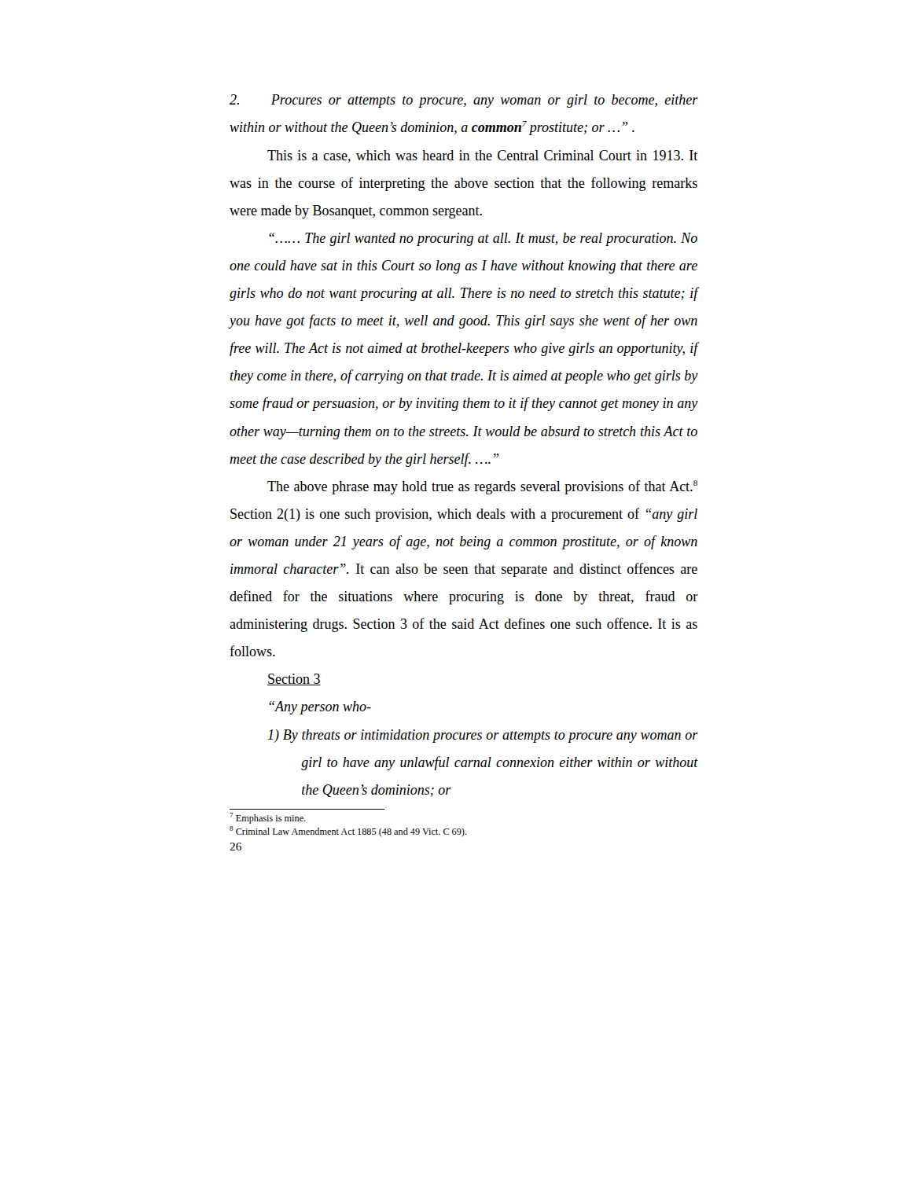2. Procures or attempts to procure, any woman or girl to become, either within or without the Queen’s dominion, a common7 prostitute; or …” .
This is a case, which was heard in the Central Criminal Court in 1913. It was in the course of interpreting the above section that the following remarks were made by Bosanquet, common sergeant.
“…… The girl wanted no procuring at all. It must, be real procuration. No one could have sat in this Court so long as I have without knowing that there are girls who do not want procuring at all. There is no need to stretch this statute; if you have got facts to meet it, well and good. This girl says she went of her own free will. The Act is not aimed at brothel-keepers who give girls an opportunity, if they come in there, of carrying on that trade. It is aimed at people who get girls by some fraud or persuasion, or by inviting them to it if they cannot get money in any other way—turning them on to the streets. It would be absurd to stretch this Act to meet the case described by the girl herself. ….”
The above phrase may hold true as regards several provisions of that Act.8 Section 2(1) is one such provision, which deals with a procurement of “any girl or woman under 21 years of age, not being a common prostitute, or of known immoral character”. It can also be seen that separate and distinct offences are defined for the situations where procuring is done by threat, fraud or administering drugs. Section 3 of the said Act defines one such offence. It is as follows.
Section 3
“Any person who-
1) By threats or intimidation procures or attempts to procure any woman or girl to have any unlawful carnal connexion either within or without the Queen’s dominions; or
7 Emphasis is mine.
8 Criminal Law Amendment Act 1885 (48 and 49 Vict. C 69).
26